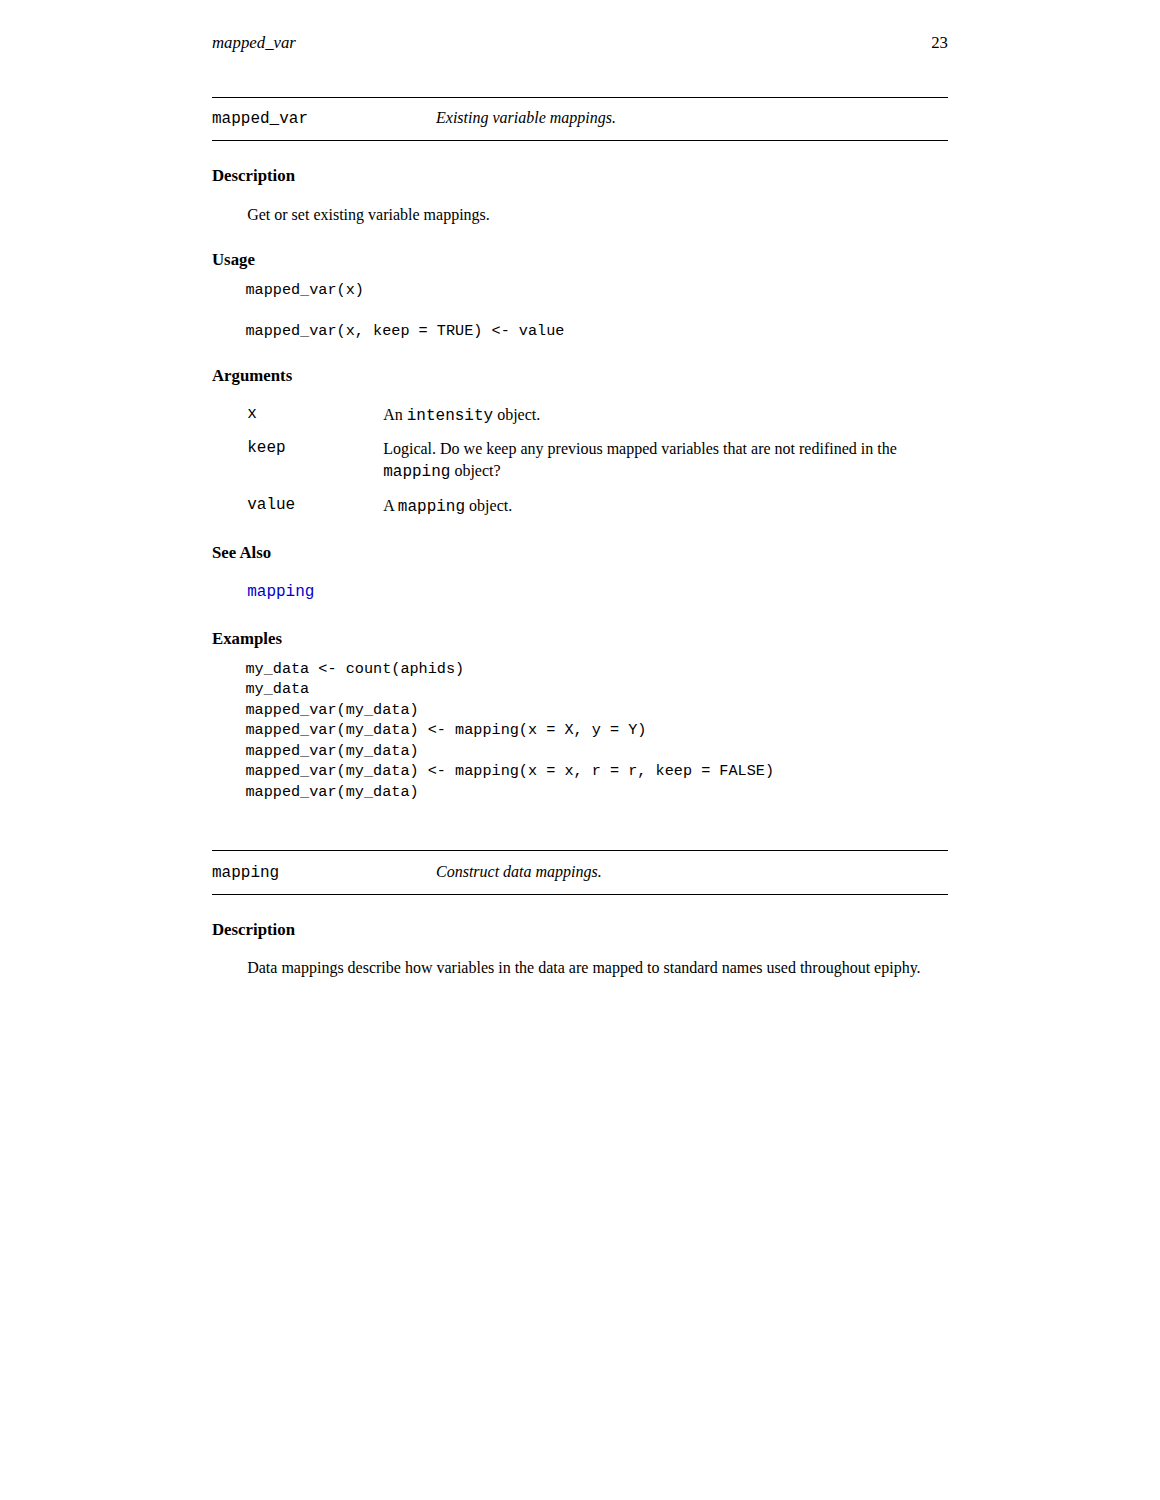mapped_var 23
mapped_var Existing variable mappings.
Description
Get or set existing variable mappings.
Usage
mapped_var(x)

mapped_var(x, keep = TRUE) <- value
Arguments
x
An intensity object.
keep
Logical. Do we keep any previous mapped variables that are not redifined in the mapping object?
value
A mapping object.
See Also
mapping
Examples
my_data <- count(aphids)
my_data
mapped_var(my_data)
mapped_var(my_data) <- mapping(x = X, y = Y)
mapped_var(my_data)
mapped_var(my_data) <- mapping(x = x, r = r, keep = FALSE)
mapped_var(my_data)
mapping Construct data mappings.
Description
Data mappings describe how variables in the data are mapped to standard names used throughout epiphy.